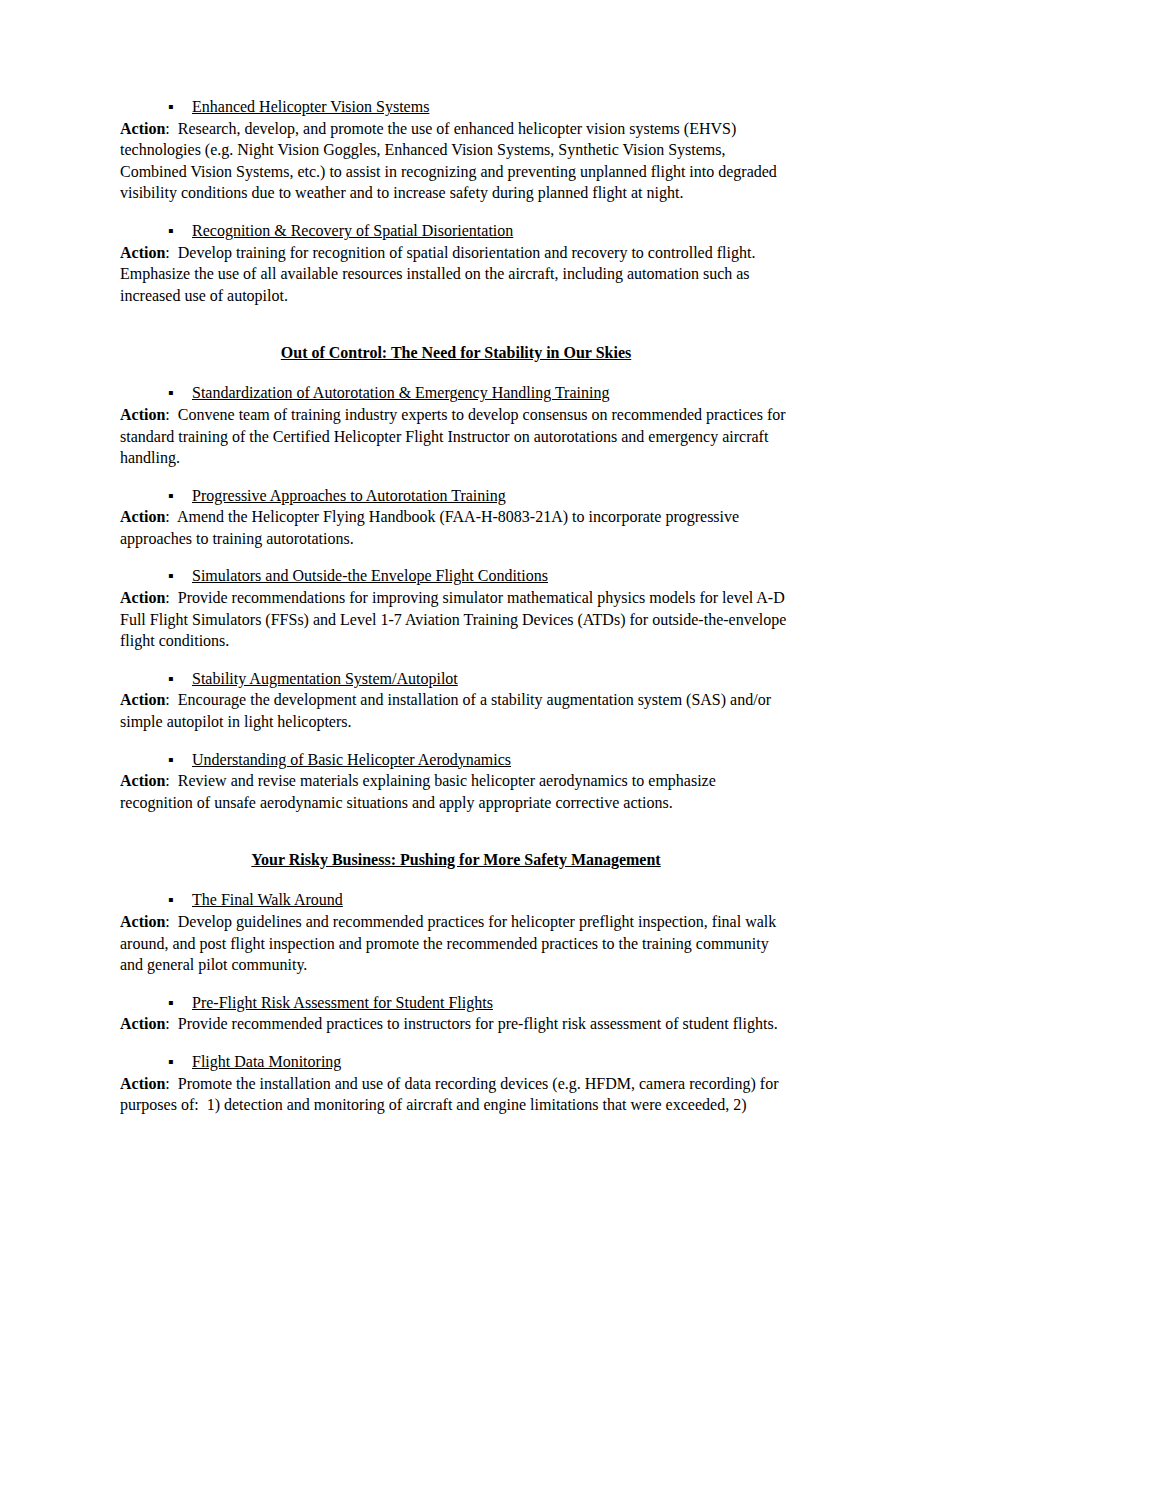Enhanced Helicopter Vision Systems
Action: Research, develop, and promote the use of enhanced helicopter vision systems (EHVS) technologies (e.g. Night Vision Goggles, Enhanced Vision Systems, Synthetic Vision Systems, Combined Vision Systems, etc.) to assist in recognizing and preventing unplanned flight into degraded visibility conditions due to weather and to increase safety during planned flight at night.
Recognition & Recovery of Spatial Disorientation
Action: Develop training for recognition of spatial disorientation and recovery to controlled flight. Emphasize the use of all available resources installed on the aircraft, including automation such as increased use of autopilot.
Out of Control: The Need for Stability in Our Skies
Standardization of Autorotation & Emergency Handling Training
Action: Convene team of training industry experts to develop consensus on recommended practices for standard training of the Certified Helicopter Flight Instructor on autorotations and emergency aircraft handling.
Progressive Approaches to Autorotation Training
Action: Amend the Helicopter Flying Handbook (FAA-H-8083-21A) to incorporate progressive approaches to training autorotations.
Simulators and Outside-the Envelope Flight Conditions
Action: Provide recommendations for improving simulator mathematical physics models for level A-D Full Flight Simulators (FFSs) and Level 1-7 Aviation Training Devices (ATDs) for outside-the-envelope flight conditions.
Stability Augmentation System/Autopilot
Action: Encourage the development and installation of a stability augmentation system (SAS) and/or simple autopilot in light helicopters.
Understanding of Basic Helicopter Aerodynamics
Action: Review and revise materials explaining basic helicopter aerodynamics to emphasize recognition of unsafe aerodynamic situations and apply appropriate corrective actions.
Your Risky Business: Pushing for More Safety Management
The Final Walk Around
Action: Develop guidelines and recommended practices for helicopter preflight inspection, final walk around, and post flight inspection and promote the recommended practices to the training community and general pilot community.
Pre-Flight Risk Assessment for Student Flights
Action: Provide recommended practices to instructors for pre-flight risk assessment of student flights.
Flight Data Monitoring
Action: Promote the installation and use of data recording devices (e.g. HFDM, camera recording) for purposes of: 1) detection and monitoring of aircraft and engine limitations that were exceeded, 2)